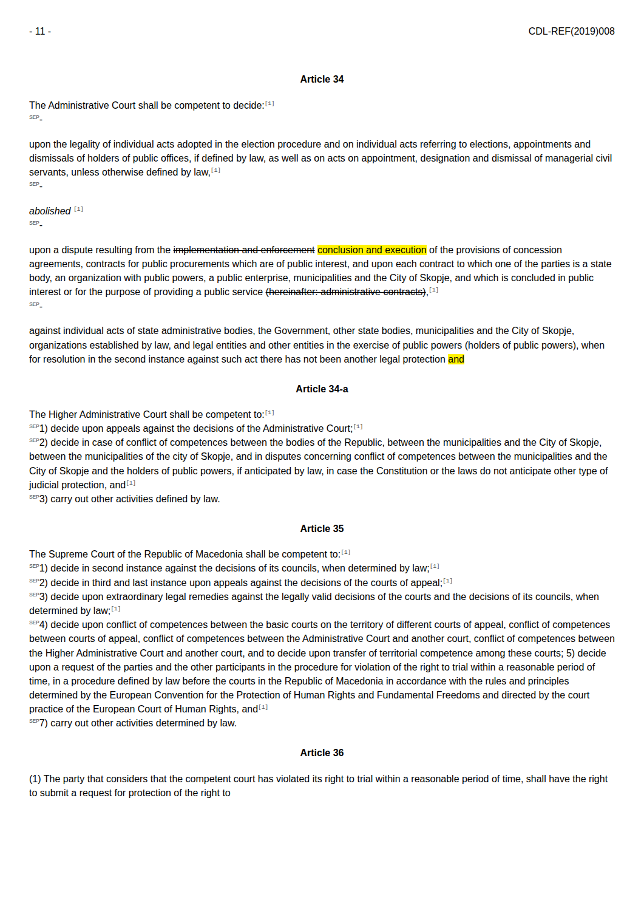- 11 - CDL-REF(2019)008
Article 34
The Administrative Court shall be competent to decide:[1]
SEP-
upon the legality of individual acts adopted in the election procedure and on individual acts referring to elections, appointments and dismissals of holders of public offices, if defined by law, as well as on acts on appointment, designation and dismissal of managerial civil servants, unless otherwise defined by law,[1]
SEP-
abolished [1]
SEP-
upon a dispute resulting from the implementation and enforcement conclusion and execution of the provisions of concession agreements, contracts for public procurements which are of public interest, and upon each contract to which one of the parties is a state body, an organization with public powers, a public enterprise, municipalities and the City of Skopje, and which is concluded in public interest or for the purpose of providing a public service (hereinafter: administrative contracts),[1]
SEP-
against individual acts of state administrative bodies, the Government, other state bodies, municipalities and the City of Skopje, organizations established by law, and legal entities and other entities in the exercise of public powers (holders of public powers), when for resolution in the second instance against such act there has not been another legal protection and
Article 34-a
The Higher Administrative Court shall be competent to:[1]
SEP1) decide upon appeals against the decisions of the Administrative Court;[1]
SEP2) decide in case of conflict of competences between the bodies of the Republic, between the municipalities and the City of Skopje, between the municipalities of the city of Skopje, and in disputes concerning conflict of competences between the municipalities and the City of Skopje and the holders of public powers, if anticipated by law, in case the Constitution or the laws do not anticipate other type of judicial protection, and[1]
SEP3) carry out other activities defined by law.
Article 35
The Supreme Court of the Republic of Macedonia shall be competent to:[1]
SEP1) decide in second instance against the decisions of its councils, when determined by law;[1]
SEP2) decide in third and last instance upon appeals against the decisions of the courts of appeal;[1]
SEP3) decide upon extraordinary legal remedies against the legally valid decisions of the courts and the decisions of its councils, when determined by law;[1]
SEP4) decide upon conflict of competences between the basic courts on the territory of different courts of appeal, conflict of competences between courts of appeal, conflict of competences between the Administrative Court and another court, conflict of competences between the Higher Administrative Court and another court, and to decide upon transfer of territorial competence among these courts; 5) decide upon a request of the parties and the other participants in the procedure for violation of the right to trial within a reasonable period of time, in a procedure defined by law before the courts in the Republic of Macedonia in accordance with the rules and principles determined by the European Convention for the Protection of Human Rights and Fundamental Freedoms and directed by the court practice of the European Court of Human Rights, and[1]
SEP7) carry out other activities determined by law.
Article 36
(1) The party that considers that the competent court has violated its right to trial within a reasonable period of time, shall have the right to submit a request for protection of the right to